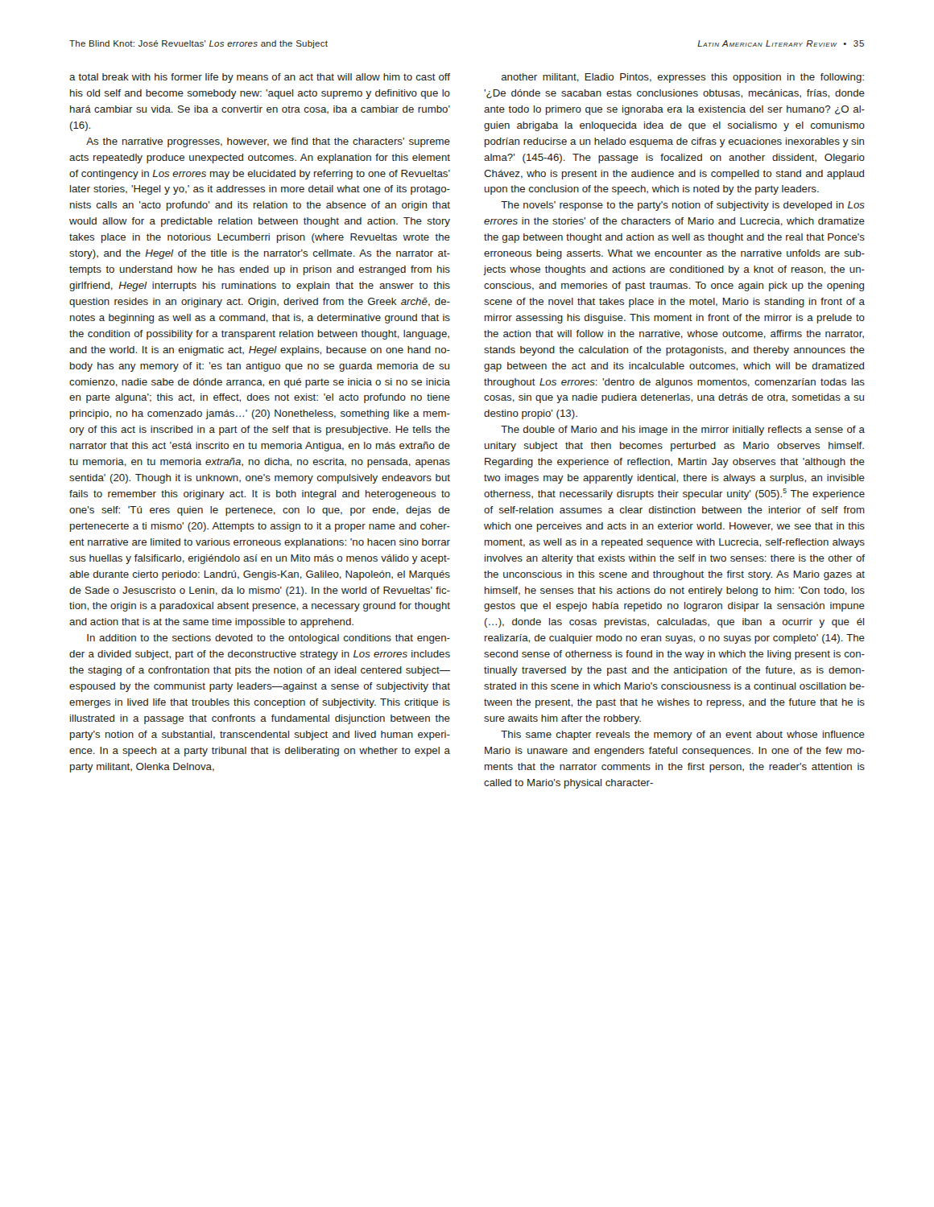The Blind Knot: José Revueltas' Los errores and the Subject Latin American Literary Review • 35
a total break with his former life by means of an act that will allow him to cast off his old self and become somebody new: 'aquel acto supremo y definitivo que lo hará cambiar su vida. Se iba a convertir en otra cosa, iba a cambiar de rumbo' (16).
As the narrative progresses, however, we find that the characters' supreme acts repeatedly produce unexpected outcomes. An explanation for this element of contingency in Los errores may be elucidated by referring to one of Revueltas' later stories, 'Hegel y yo,' as it addresses in more detail what one of its protagonists calls an 'acto profundo' and its relation to the absence of an origin that would allow for a predictable relation between thought and action. The story takes place in the notorious Lecumberri prison (where Revueltas wrote the story), and the Hegel of the title is the narrator's cellmate. As the narrator attempts to understand how he has ended up in prison and estranged from his girlfriend, Hegel interrupts his ruminations to explain that the answer to this question resides in an originary act. Origin, derived from the Greek archē, denotes a beginning as well as a command, that is, a determinative ground that is the condition of possibility for a transparent relation between thought, language, and the world. It is an enigmatic act, Hegel explains, because on one hand nobody has any memory of it: 'es tan antiguo que no se guarda memoria de su comienzo, nadie sabe de dónde arranca, en qué parte se inicia o si no se inicia en parte alguna'; this act, in effect, does not exist: 'el acto profundo no tiene principio, no ha comenzado jamás…' (20) Nonetheless, something like a memory of this act is inscribed in a part of the self that is presubjective. He tells the narrator that this act 'está inscrito en tu memoria Antigua, en lo más extraño de tu memoria, en tu memoria extraña, no dicha, no escrita, no pensada, apenas sentida' (20). Though it is unknown, one's memory compulsively endeavors but fails to remember this originary act. It is both integral and heterogeneous to one's self: 'Tú eres quien le pertenece, con lo que, por ende, dejas de pertenecerte a ti mismo' (20). Attempts to assign to it a proper name and coherent narrative are limited to various erroneous explanations: 'no hacen sino borrar sus huellas y falsificarlo, erigiéndolo así en un Mito más o menos válido y aceptable durante cierto periodo: Landrú, Gengis-Kan, Galileo, Napoleón, el Marqués de Sade o Jesuscristo o Lenin, da lo mismo' (21). In the world of Revueltas' fiction, the origin is a paradoxical absent presence, a necessary ground for thought and action that is at the same time impossible to apprehend.
In addition to the sections devoted to the ontological conditions that engender a divided subject, part of the deconstructive strategy in Los errores includes the staging of a confrontation that pits the notion of an ideal centered subject—espoused by the communist party leaders—against a sense of subjectivity that emerges in lived life that troubles this conception of subjectivity. This critique is illustrated in a passage that confronts a fundamental disjunction between the party's notion of a substantial, transcendental subject and lived human experience. In a speech at a party tribunal that is deliberating on whether to expel a party militant, Olenka Delnova,
another militant, Eladio Pintos, expresses this opposition in the following: '¿De dónde se sacaban estas conclusiones obtusas, mecánicas, frías, donde ante todo lo primero que se ignoraba era la existencia del ser humano? ¿O alguien abrigaba la enloquecida idea de que el socialismo y el comunismo podrían reducirse a un helado esquema de cifras y ecuaciones inexorables y sin alma?' (145-46). The passage is focalized on another dissident, Olegario Chávez, who is present in the audience and is compelled to stand and applaud upon the conclusion of the speech, which is noted by the party leaders.
The novels' response to the party's notion of subjectivity is developed in Los errores in the stories' of the characters of Mario and Lucrecia, which dramatize the gap between thought and action as well as thought and the real that Ponce's erroneous being asserts. What we encounter as the narrative unfolds are subjects whose thoughts and actions are conditioned by a knot of reason, the unconscious, and memories of past traumas. To once again pick up the opening scene of the novel that takes place in the motel, Mario is standing in front of a mirror assessing his disguise. This moment in front of the mirror is a prelude to the action that will follow in the narrative, whose outcome, affirms the narrator, stands beyond the calculation of the protagonists, and thereby announces the gap between the act and its incalculable outcomes, which will be dramatized throughout Los errores: 'dentro de algunos momentos, comenzarían todas las cosas, sin que ya nadie pudiera detenerlas, una detrás de otra, sometidas a su destino propio' (13).
The double of Mario and his image in the mirror initially reflects a sense of a unitary subject that then becomes perturbed as Mario observes himself. Regarding the experience of reflection, Martin Jay observes that 'although the two images may be apparently identical, there is always a surplus, an invisible otherness, that necessarily disrupts their specular unity' (505).5 The experience of self-relation assumes a clear distinction between the interior of self from which one perceives and acts in an exterior world. However, we see that in this moment, as well as in a repeated sequence with Lucrecia, self-reflection always involves an alterity that exists within the self in two senses: there is the other of the unconscious in this scene and throughout the first story. As Mario gazes at himself, he senses that his actions do not entirely belong to him: 'Con todo, los gestos que el espejo había repetido no lograron disipar la sensación impune (…), donde las cosas previstas, calculadas, que iban a ocurrir y que él realizaría, de cualquier modo no eran suyas, o no suyas por completo' (14). The second sense of otherness is found in the way in which the living present is continually traversed by the past and the anticipation of the future, as is demonstrated in this scene in which Mario's consciousness is a continual oscillation between the present, the past that he wishes to repress, and the future that he is sure awaits him after the robbery.
This same chapter reveals the memory of an event about whose influence Mario is unaware and engenders fateful consequences. In one of the few moments that the narrator comments in the first person, the reader's attention is called to Mario's physical character-